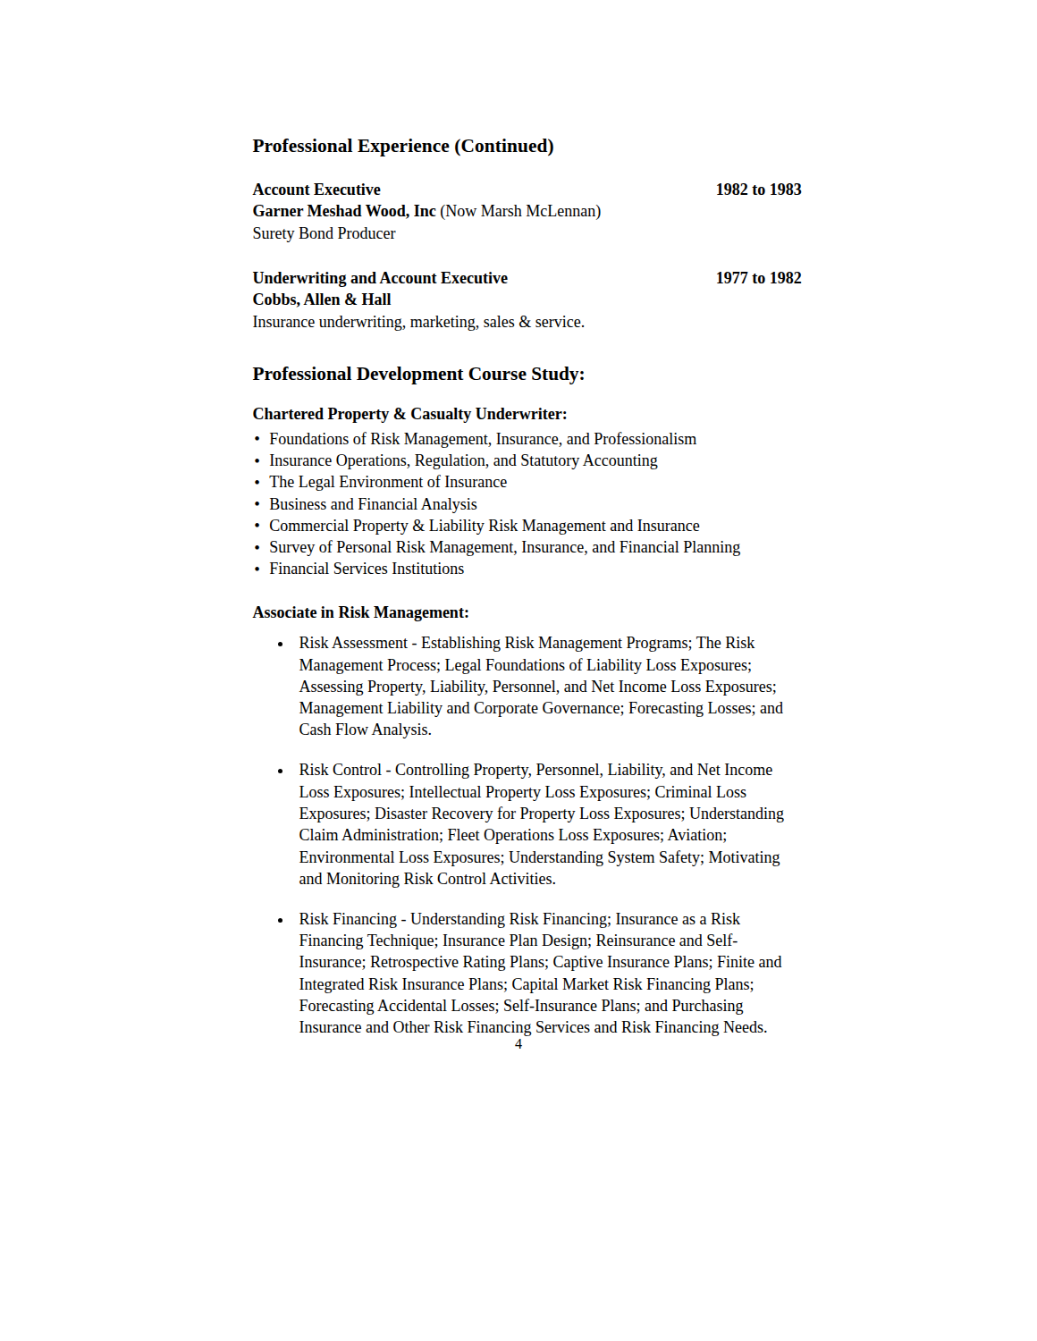Professional Experience (Continued)
Account Executive 1982 to 1983
Garner Meshad Wood, Inc (Now Marsh McLennan)
Surety Bond Producer
Underwriting and Account Executive 1977 to 1982
Cobbs, Allen & Hall
Insurance underwriting, marketing, sales & service.
Professional Development Course Study:
Chartered Property & Casualty Underwriter:
Foundations of Risk Management, Insurance, and Professionalism
Insurance Operations, Regulation, and Statutory Accounting
The Legal Environment of Insurance
Business and Financial Analysis
Commercial Property & Liability Risk Management and Insurance
Survey of Personal Risk Management, Insurance, and Financial Planning
Financial Services Institutions
Associate in Risk Management:
Risk Assessment - Establishing Risk Management Programs; The Risk Management Process; Legal Foundations of Liability Loss Exposures; Assessing Property, Liability, Personnel, and Net Income Loss Exposures; Management Liability and Corporate Governance; Forecasting Losses; and Cash Flow Analysis.
Risk Control - Controlling Property, Personnel, Liability, and Net Income Loss Exposures; Intellectual Property Loss Exposures; Criminal Loss Exposures; Disaster Recovery for Property Loss Exposures; Understanding Claim Administration; Fleet Operations Loss Exposures; Aviation; Environmental Loss Exposures; Understanding System Safety; Motivating and Monitoring Risk Control Activities.
Risk Financing - Understanding Risk Financing; Insurance as a Risk Financing Technique; Insurance Plan Design; Reinsurance and Self- Insurance; Retrospective Rating Plans; Captive Insurance Plans; Finite and Integrated Risk Insurance Plans; Capital Market Risk Financing Plans; Forecasting Accidental Losses; Self-Insurance Plans; and Purchasing Insurance and Other Risk Financing Services and Risk Financing Needs.
4